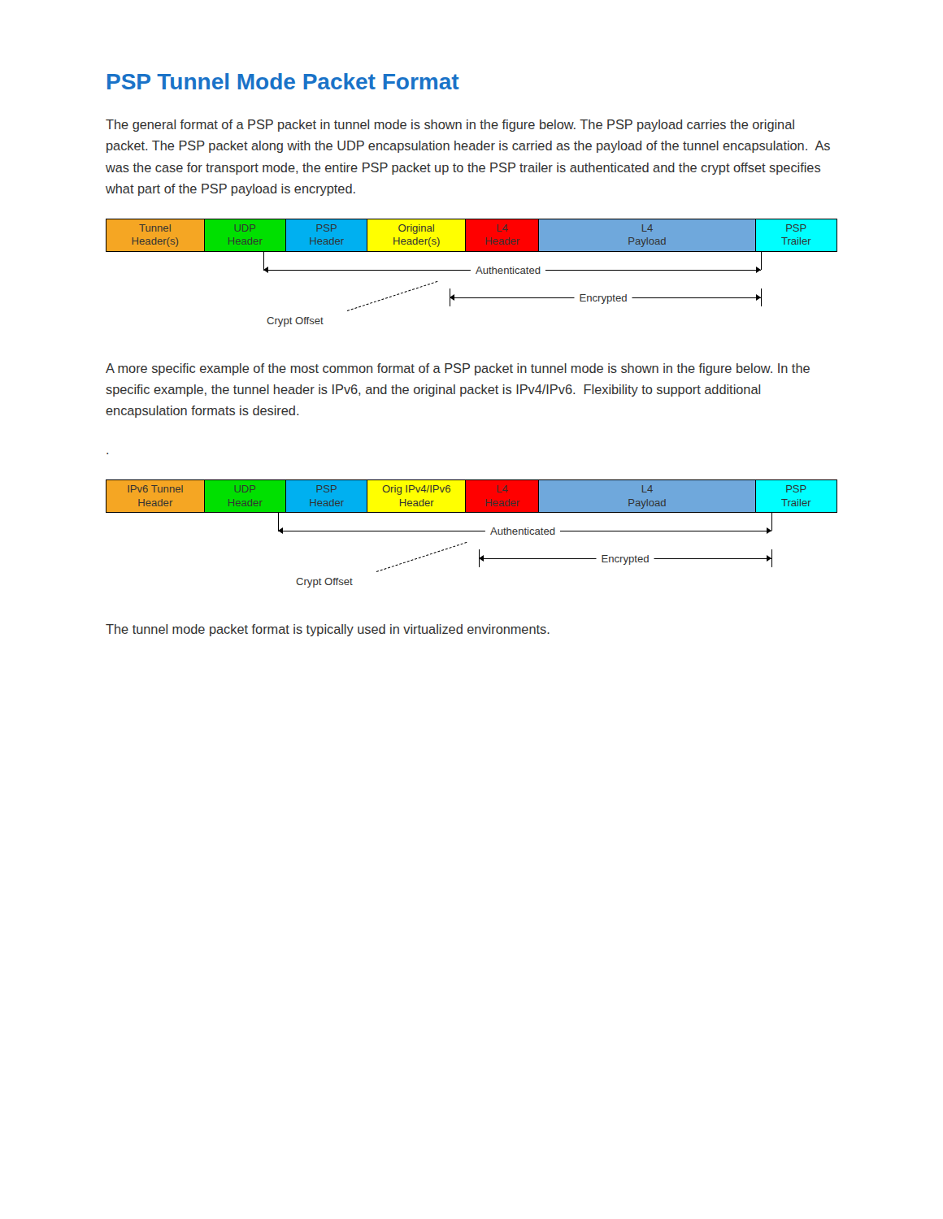PSP Tunnel Mode Packet Format
The general format of a PSP packet in tunnel mode is shown in the figure below. The PSP payload carries the original packet. The PSP packet along with the UDP encapsulation header is carried as the payload of the tunnel encapsulation. As was the case for transport mode, the entire PSP packet up to the PSP trailer is authenticated and the crypt offset specifies what part of the PSP payload is encrypted.
Tunnel
Header(s)
UDP
Header
PSP
Header
Original
Header(s)
L4
Header
L4
Payload
PSP
Trailer
Authenticated
Encrypted
Crypt Offset
A more specific example of the most common format of a PSP packet in tunnel mode is shown in the figure below. In the specific example, the tunnel header is IPv6, and the original packet is IPv4/IPv6. Flexibility to support additional encapsulation formats is desired.
.
IPv6 Tunnel
Header
UDP
Header
PSP
Header
Orig IPv4/IPv6
Header
L4
Header
L4
Payload
PSP
Trailer
Authenticated
Encrypted
Crypt Offset
The tunnel mode packet format is typically used in virtualized environments.